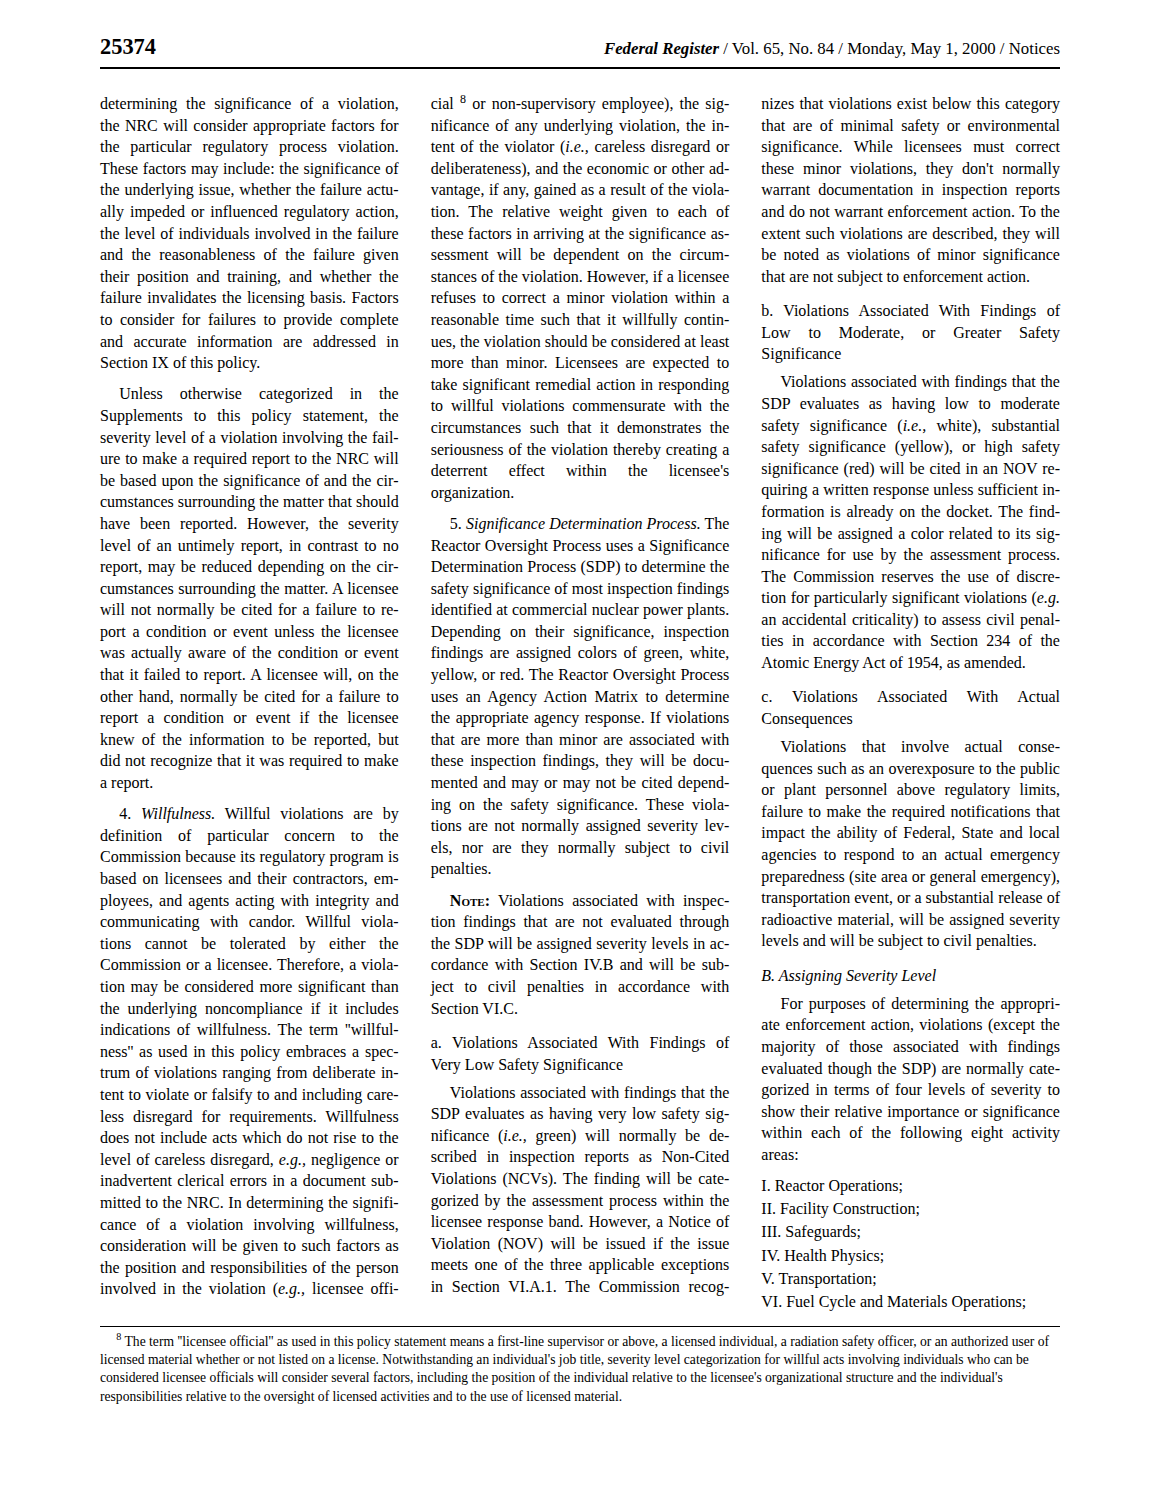25374
Federal Register / Vol. 65, No. 84 / Monday, May 1, 2000 / Notices
determining the significance of a violation, the NRC will consider appropriate factors for the particular regulatory process violation. These factors may include: the significance of the underlying issue, whether the failure actually impeded or influenced regulatory action, the level of individuals involved in the failure and the reasonableness of the failure given their position and training, and whether the failure invalidates the licensing basis. Factors to consider for failures to provide complete and accurate information are addressed in Section IX of this policy.
Unless otherwise categorized in the Supplements to this policy statement, the severity level of a violation involving the failure to make a required report to the NRC will be based upon the significance of and the circumstances surrounding the matter that should have been reported. However, the severity level of an untimely report, in contrast to no report, may be reduced depending on the circumstances surrounding the matter. A licensee will not normally be cited for a failure to report a condition or event unless the licensee was actually aware of the condition or event that it failed to report. A licensee will, on the other hand, normally be cited for a failure to report a condition or event if the licensee knew of the information to be reported, but did not recognize that it was required to make a report.
4. Willfulness. Willful violations are by definition of particular concern to the Commission because its regulatory program is based on licensees and their contractors, employees, and agents acting with integrity and communicating with candor. Willful violations cannot be tolerated by either the Commission or a licensee. Therefore, a violation may be considered more significant than the underlying noncompliance if it includes indications of willfulness. The term ''willfulness'' as used in this policy embraces a spectrum of violations ranging from deliberate intent to violate or falsify to and including careless disregard for requirements. Willfulness does not include acts which do not rise to the level of careless disregard, e.g., negligence or inadvertent clerical errors in a document submitted to the NRC. In determining the significance of a violation involving willfulness, consideration will be given to such factors as the position and responsibilities of the person involved in the violation (e.g., licensee official 8 or non-supervisory employee), the significance of any underlying violation, the intent of the violator (i.e., careless disregard or deliberateness), and the economic or other advantage, if any, gained as a result of the violation. The relative weight given to each of these factors in arriving at the significance assessment will be dependent on the circumstances of the violation. However, if a licensee refuses to correct a minor violation within a reasonable time such that it willfully continues, the violation should be considered at least more than minor. Licensees are expected to take significant remedial action in responding to willful violations commensurate with the circumstances such that it demonstrates the seriousness of the violation thereby creating a deterrent effect within the licensee's organization.
5. Significance Determination Process. The Reactor Oversight Process uses a Significance Determination Process (SDP) to determine the safety significance of most inspection findings identified at commercial nuclear power plants. Depending on their significance, inspection findings are assigned colors of green, white, yellow, or red. The Reactor Oversight Process uses an Agency Action Matrix to determine the appropriate agency response. If violations that are more than minor are associated with these inspection findings, they will be documented and may or may not be cited depending on the safety significance. These violations are not normally assigned severity levels, nor are they normally subject to civil penalties.
Note: Violations associated with inspection findings that are not evaluated through the SDP will be assigned severity levels in accordance with Section IV.B and will be subject to civil penalties in accordance with Section VI.C.
a. Violations Associated With Findings of Very Low Safety Significance
Violations associated with findings that the SDP evaluates as having very low safety significance (i.e., green) will normally be described in inspection reports as Non-Cited Violations (NCVs). The finding will be categorized by the assessment process within the licensee response band. However, a Notice of Violation (NOV) will be issued if the issue meets one of the three applicable exceptions in Section VI.A.1. The Commission recognizes that violations exist below this category that are of minimal safety or environmental significance. While licensees must correct these minor violations, they don't normally warrant documentation in inspection reports and do not warrant enforcement action. To the extent such violations are described, they will be noted as violations of minor significance that are not subject to enforcement action.
b. Violations Associated With Findings of Low to Moderate, or Greater Safety Significance
Violations associated with findings that the SDP evaluates as having low to moderate safety significance (i.e., white), substantial safety significance (yellow), or high safety significance (red) will be cited in an NOV requiring a written response unless sufficient information is already on the docket. The finding will be assigned a color related to its significance for use by the assessment process. The Commission reserves the use of discretion for particularly significant violations (e.g. an accidental criticality) to assess civil penalties in accordance with Section 234 of the Atomic Energy Act of 1954, as amended.
c. Violations Associated With Actual Consequences
Violations that involve actual consequences such as an overexposure to the public or plant personnel above regulatory limits, failure to make the required notifications that impact the ability of Federal, State and local agencies to respond to an actual emergency preparedness (site area or general emergency), transportation event, or a substantial release of radioactive material, will be assigned severity levels and will be subject to civil penalties.
B. Assigning Severity Level
For purposes of determining the appropriate enforcement action, violations (except the majority of those associated with findings evaluated though the SDP) are normally categorized in terms of four levels of severity to show their relative importance or significance within each of the following eight activity areas:
I. Reactor Operations;
II. Facility Construction;
III. Safeguards;
IV. Health Physics;
V. Transportation;
VI. Fuel Cycle and Materials Operations;
8 The term ''licensee official'' as used in this policy statement means a first-line supervisor or above, a licensed individual, a radiation safety officer, or an authorized user of licensed material whether or not listed on a license. Notwithstanding an individual's job title, severity level categorization for willful acts involving individuals who can be considered licensee officials will consider several factors, including the position of the individual relative to the licensee's organizational structure and the individual's responsibilities relative to the oversight of licensed activities and to the use of licensed material.